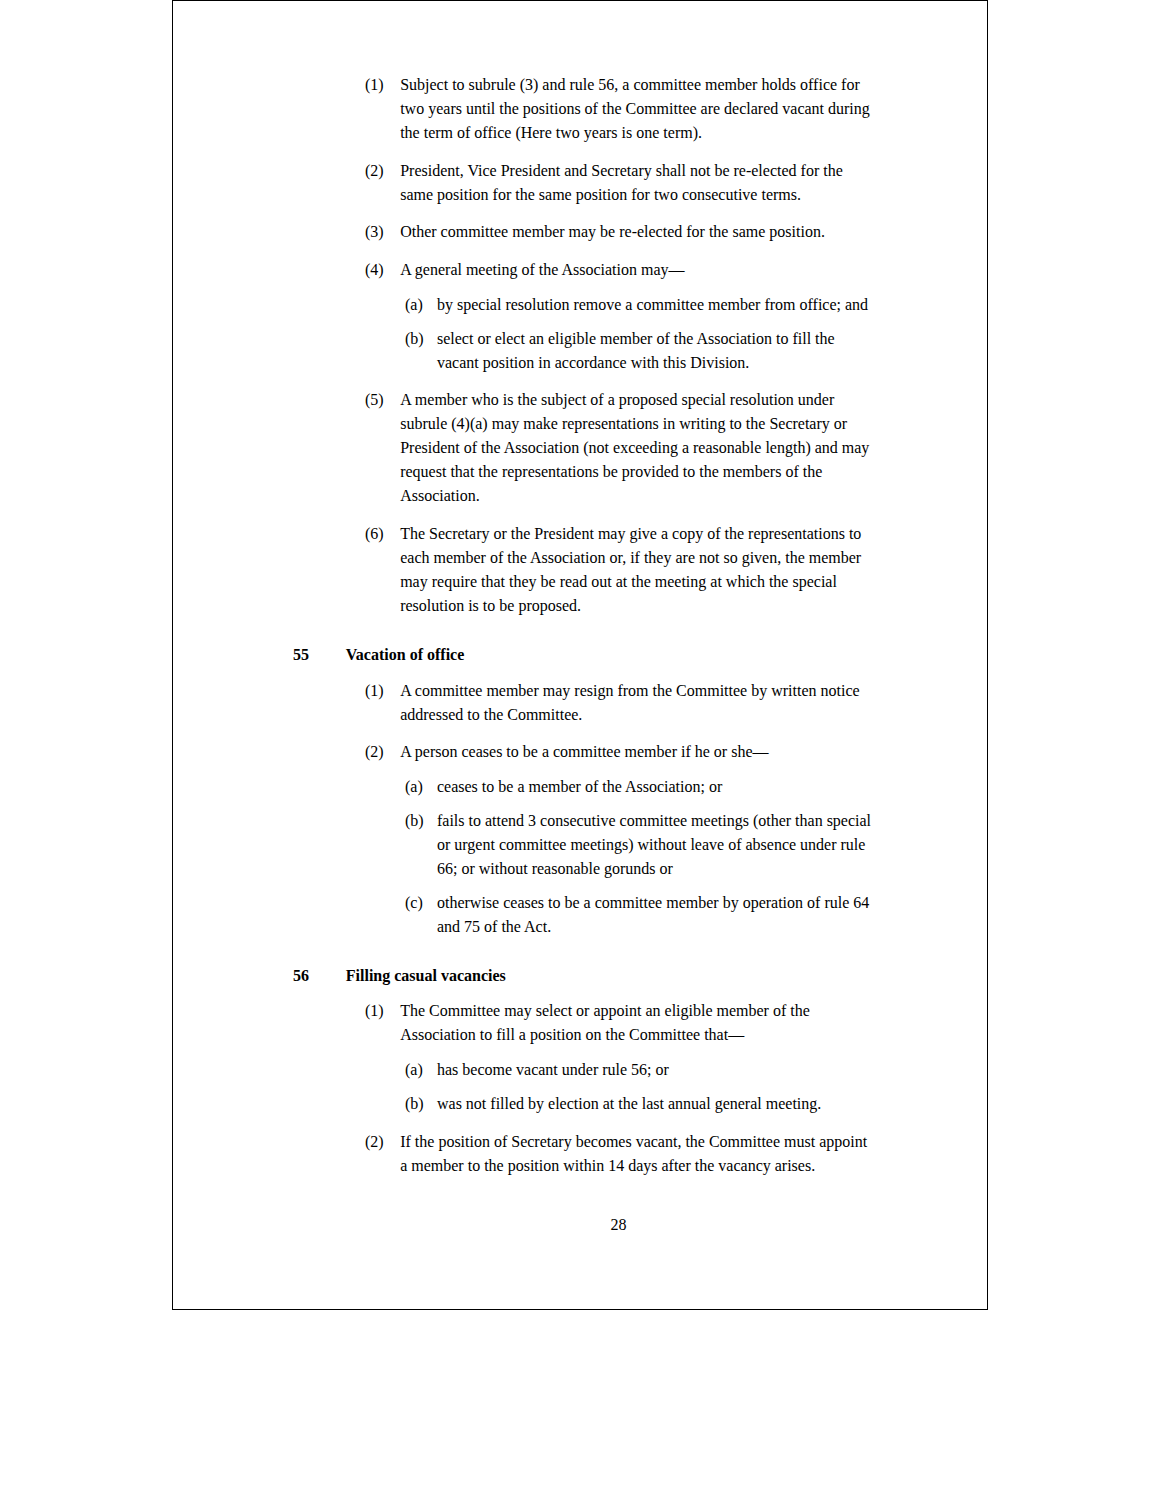(1) Subject to subrule (3) and rule 56, a committee member holds office for two years until the positions of the Committee are declared vacant during the term of office (Here two years is one term).
(2) President, Vice President and Secretary shall not be re-elected for the same position for the same position for two consecutive terms.
(3) Other committee member may be re-elected for the same position.
(4) A general meeting of the Association may—
(a) by special resolution remove a committee member from office; and
(b) select or elect an eligible member of the Association to fill the vacant position in accordance with this Division.
(5) A member who is the subject of a proposed special resolution under subrule (4)(a) may make representations in writing to the Secretary or President of the Association (not exceeding a reasonable length) and may request that the representations be provided to the members of the Association.
(6) The Secretary or the President may give a copy of the representations to each member of the Association or, if they are not so given, the member may require that they be read out at the meeting at which the special resolution is to be proposed.
55 Vacation of office
(1) A committee member may resign from the Committee by written notice addressed to the Committee.
(2) A person ceases to be a committee member if he or she—
(a) ceases to be a member of the Association; or
(b) fails to attend 3 consecutive committee meetings (other than special or urgent committee meetings) without leave of absence under rule 66; or without reasonable gorunds or
(c) otherwise ceases to be a committee member by operation of rule 64 and 75 of the Act.
56 Filling casual vacancies
(1) The Committee may select or appoint an eligible member of the Association to fill a position on the Committee that—
(a) has become vacant under rule 56; or
(b) was not filled by election at the last annual general meeting.
(2) If the position of Secretary becomes vacant, the Committee must appoint a member to the position within 14 days after the vacancy arises.
28